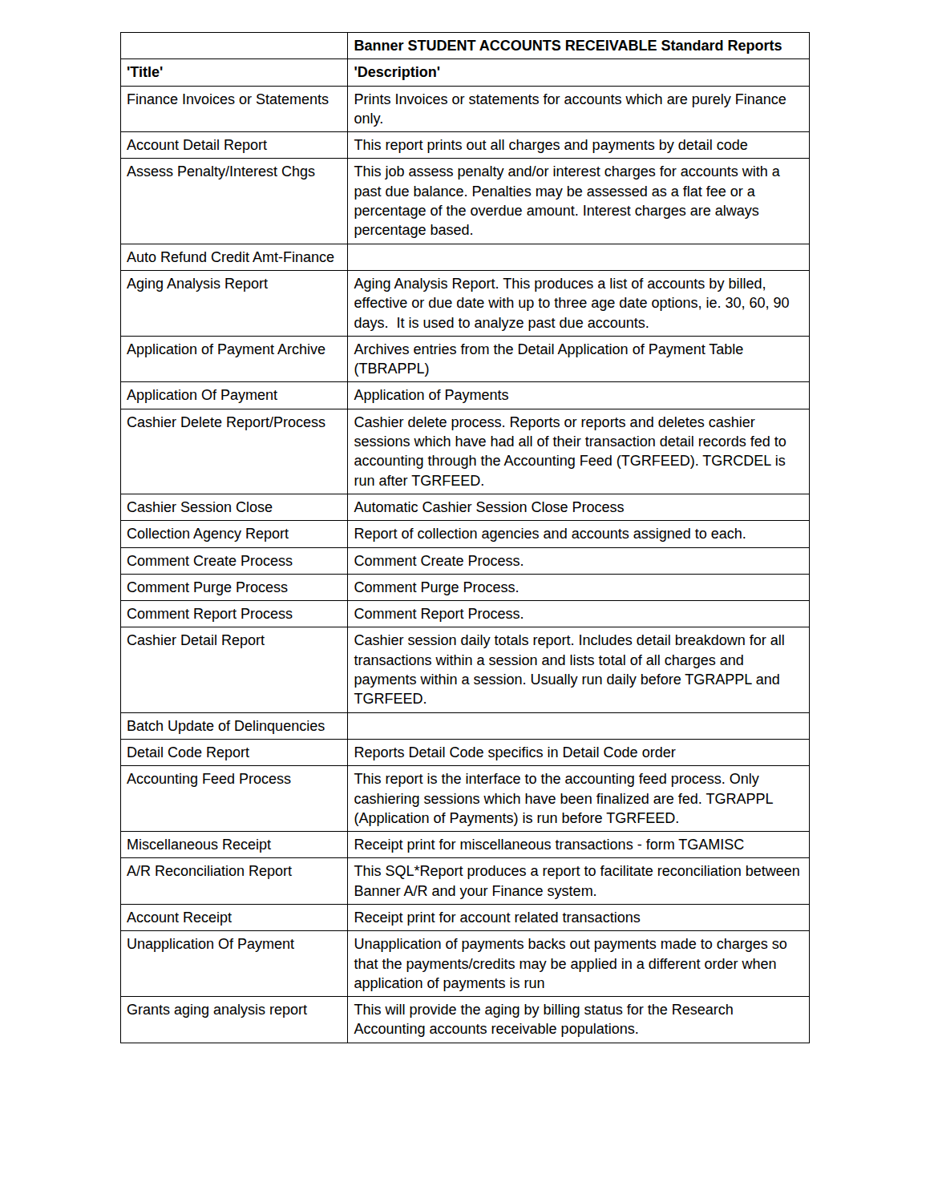| | Banner STUDENT ACCOUNTS RECEIVABLE Standard Reports |
| 'Title' | 'Description' |
| Finance Invoices or Statements | Prints Invoices or statements for accounts which are purely Finance only. |
| Account Detail Report | This report prints out all charges and payments by detail code |
| Assess Penalty/Interest Chgs | This job assess penalty and/or interest charges for accounts with a past due balance. Penalties may be assessed as a flat fee or a percentage of the overdue amount. Interest charges are always percentage based. |
| Auto Refund Credit Amt-Finance | |
| Aging Analysis Report | Aging Analysis Report. This produces a list of accounts by billed, effective or due date with up to three age date options, ie. 30, 60, 90 days. It is used to analyze past due accounts. |
| Application of Payment Archive | Archives entries from the Detail Application of Payment Table (TBRAPPL) |
| Application Of Payment | Application of Payments |
| Cashier Delete Report/Process | Cashier delete process. Reports or reports and deletes cashier sessions which have had all of their transaction detail records fed to accounting through the Accounting Feed (TGRFEED). TGRCDEL is run after TGRFEED. |
| Cashier Session Close | Automatic Cashier Session Close Process |
| Collection Agency Report | Report of collection agencies and accounts assigned to each. |
| Comment Create Process | Comment Create Process. |
| Comment Purge Process | Comment Purge Process. |
| Comment Report Process | Comment Report Process. |
| Cashier Detail Report | Cashier session daily totals report. Includes detail breakdown for all transactions within a session and lists total of all charges and payments within a session. Usually run daily before TGRAPPL and TGRFEED. |
| Batch Update of Delinquencies | |
| Detail Code Report | Reports Detail Code specifics in Detail Code order |
| Accounting Feed Process | This report is the interface to the accounting feed process. Only cashiering sessions which have been finalized are fed. TGRAPPL (Application of Payments) is run before TGRFEED. |
| Miscellaneous Receipt | Receipt print for miscellaneous transactions - form TGAMISC |
| A/R Reconciliation Report | This SQL*Report produces a report to facilitate reconciliation between Banner A/R and your Finance system. |
| Account Receipt | Receipt print for account related transactions |
| Unapplication Of Payment | Unapplication of payments backs out payments made to charges so that the payments/credits may be applied in a different order when application of payments is run |
| Grants aging analysis report | This will provide the aging by billing status for the Research Accounting accounts receivable populations. |